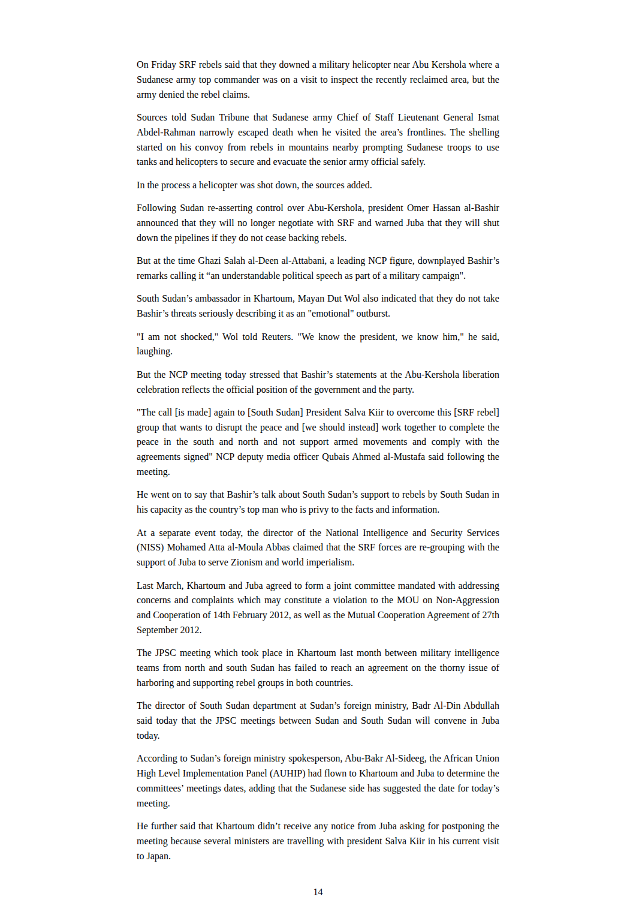On Friday SRF rebels said that they downed a military helicopter near Abu Kershola where a Sudanese army top commander was on a visit to inspect the recently reclaimed area, but the army denied the rebel claims.
Sources told Sudan Tribune that Sudanese army Chief of Staff Lieutenant General Ismat Abdel-Rahman narrowly escaped death when he visited the area’s frontlines. The shelling started on his convoy from rebels in mountains nearby prompting Sudanese troops to use tanks and helicopters to secure and evacuate the senior army official safely.
In the process a helicopter was shot down, the sources added.
Following Sudan re-asserting control over Abu-Kershola, president Omer Hassan al-Bashir announced that they will no longer negotiate with SRF and warned Juba that they will shut down the pipelines if they do not cease backing rebels.
But at the time Ghazi Salah al-Deen al-Attabani, a leading NCP figure, downplayed Bashir’s remarks calling it “an understandable political speech as part of a military campaign".
South Sudan’s ambassador in Khartoum, Mayan Dut Wol also indicated that they do not take Bashir’s threats seriously describing it as an "emotional" outburst.
"I am not shocked," Wol told Reuters. "We know the president, we know him," he said, laughing.
But the NCP meeting today stressed that Bashir’s statements at the Abu-Kershola liberation celebration reflects the official position of the government and the party.
"The call [is made] again to [South Sudan] President Salva Kiir to overcome this [SRF rebel] group that wants to disrupt the peace and [we should instead] work together to complete the peace in the south and north and not support armed movements and comply with the agreements signed" NCP deputy media officer Qubais Ahmed al-Mustafa said following the meeting.
He went on to say that Bashir’s talk about South Sudan’s support to rebels by South Sudan in his capacity as the country’s top man who is privy to the facts and information.
At a separate event today, the director of the National Intelligence and Security Services (NISS) Mohamed Atta al-Moula Abbas claimed that the SRF forces are re-grouping with the support of Juba to serve Zionism and world imperialism.
Last March, Khartoum and Juba agreed to form a joint committee mandated with addressing concerns and complaints which may constitute a violation to the MOU on Non-Aggression and Cooperation of 14th February 2012, as well as the Mutual Cooperation Agreement of 27th September 2012.
The JPSC meeting which took place in Khartoum last month between military intelligence teams from north and south Sudan has failed to reach an agreement on the thorny issue of harboring and supporting rebel groups in both countries.
The director of South Sudan department at Sudan’s foreign ministry, Badr Al-Din Abdullah said today that the JPSC meetings between Sudan and South Sudan will convene in Juba today.
According to Sudan’s foreign ministry spokesperson, Abu-Bakr Al-Sideeg, the African Union High Level Implementation Panel (AUHIP) had flown to Khartoum and Juba to determine the committees’ meetings dates, adding that the Sudanese side has suggested the date for today’s meeting.
He further said that Khartoum didn’t receive any notice from Juba asking for postponing the meeting because several ministers are travelling with president Salva Kiir in his current visit to Japan.
14